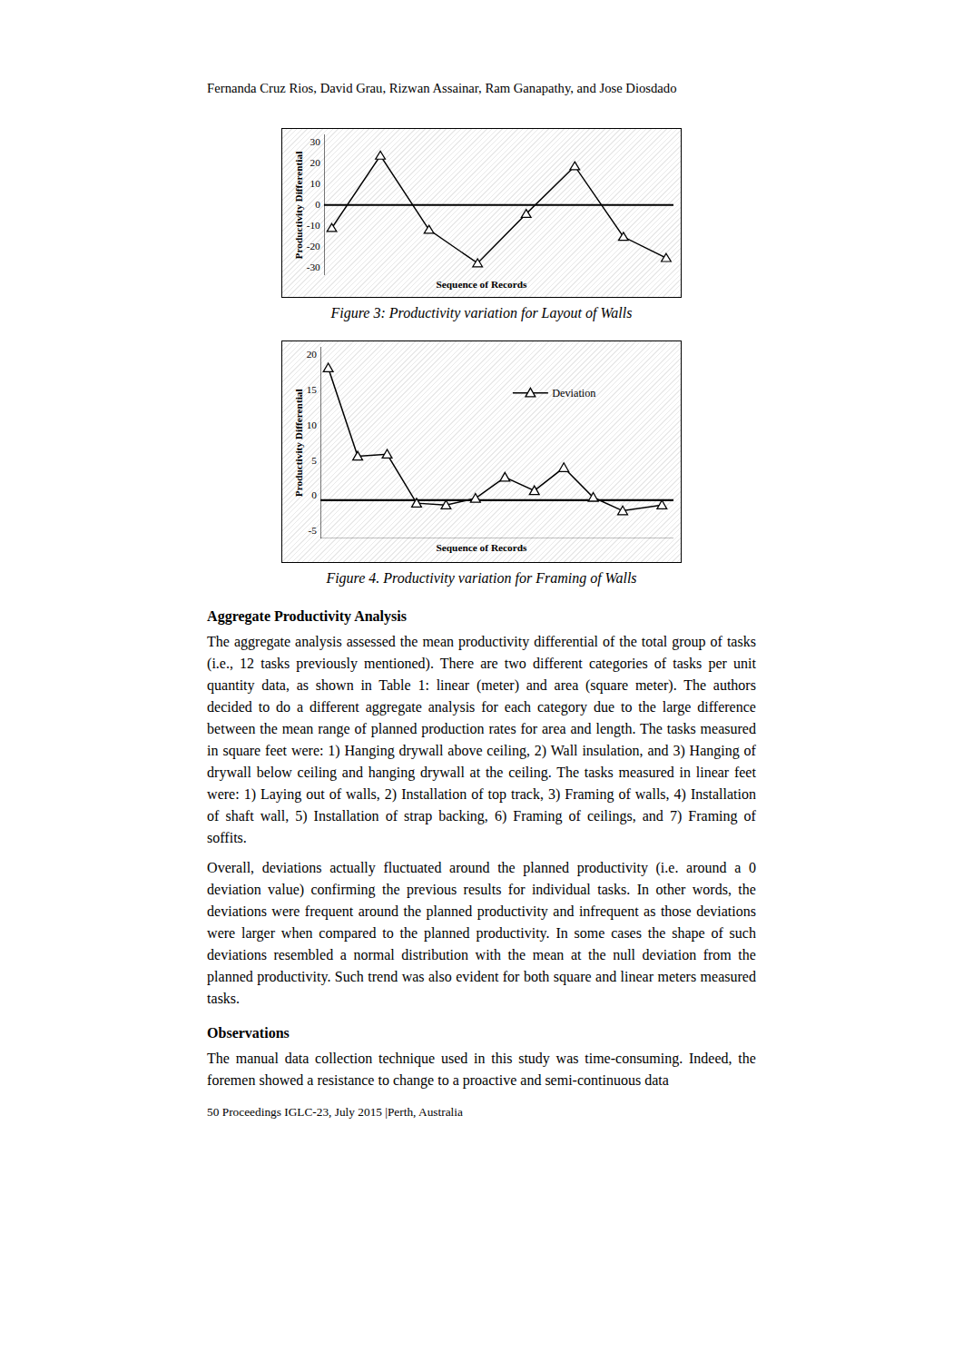Fernanda Cruz Rios, David Grau, Rizwan Assainar, Ram Ganapathy, and Jose Diosdado
Productivity Differential
30 20 10 0 -10 -20 -30
Sequence of Records
Figure 3: Productivity variation for Layout of Walls
Productivity Differential
20 15 10 5 0 -5
Deviation
Sequence of Records
Figure 4. Productivity variation for Framing of Walls
Aggregate Productivity Analysis
The aggregate analysis assessed the mean productivity differential of the total group of tasks (i.e., 12 tasks previously mentioned). There are two different categories of tasks per unit quantity data, as shown in Table 1: linear (meter) and area (square meter). The authors decided to do a different aggregate analysis for each category due to the large difference between the mean range of planned production rates for area and length. The tasks measured in square feet were: 1) Hanging drywall above ceiling, 2) Wall insulation, and 3) Hanging of drywall below ceiling and hanging drywall at the ceiling. The tasks measured in linear feet were: 1) Laying out of walls, 2) Installation of top track, 3) Framing of walls, 4) Installation of shaft wall, 5) Installation of strap backing, 6) Framing of ceilings, and 7) Framing of soffits.
Overall, deviations actually fluctuated around the planned productivity (i.e. around a 0 deviation value) confirming the previous results for individual tasks. In other words, the deviations were frequent around the planned productivity and infrequent as those deviations were larger when compared to the planned productivity. In some cases the shape of such deviations resembled a normal distribution with the mean at the null deviation from the planned productivity. Such trend was also evident for both square and linear meters measured tasks.
Observations
The manual data collection technique used in this study was time-consuming. Indeed, the foremen showed a resistance to change to a proactive and semi-continuous data
50 Proceedings IGLC-23, July 2015 |Perth, Australia